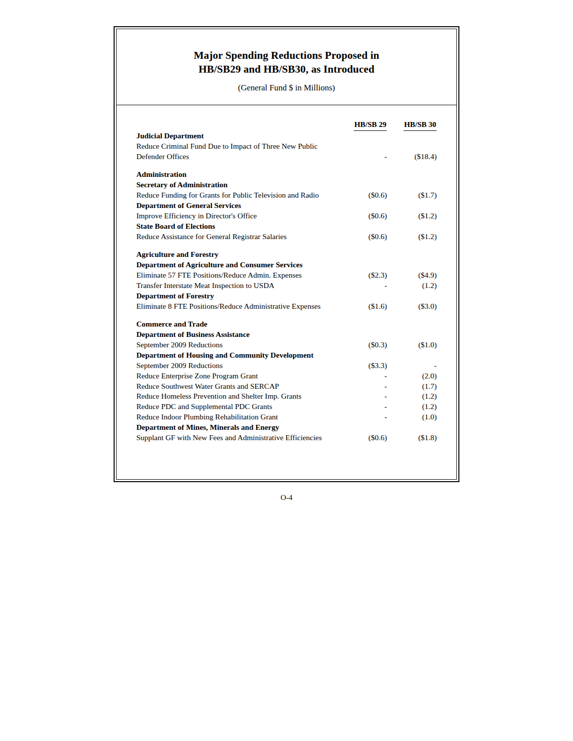Major Spending Reductions Proposed in
HB/SB29 and HB/SB30, as Introduced
(General Fund $ in Millions)
| | HB/SB 29 | HB/SB 30 |
| Judicial Department | | |
| Reduce Criminal Fund Due to Impact of Three New Public | | |
| Defender Offices | - | ($18.4) |
| Administration | | |
| Secretary of Administration | | |
| Reduce Funding for Grants for Public Television and Radio | ($0.6) | ($1.7) |
| Department of General Services | | |
| Improve Efficiency in Director's Office | ($0.6) | ($1.2) |
| State Board of Elections | | |
| Reduce Assistance for General Registrar Salaries | ($0.6) | ($1.2) |
| Agriculture and Forestry | | |
| Department of Agriculture and Consumer Services | | |
| Eliminate 57 FTE Positions/Reduce Admin. Expenses | ($2.3) | ($4.9) |
| Transfer Interstate Meat Inspection to USDA | - | (1.2) |
| Department of Forestry | | |
| Eliminate 8 FTE Positions/Reduce Administrative Expenses | ($1.6) | ($3.0) |
| Commerce and Trade | | |
| Department of Business Assistance | | |
| September 2009 Reductions | ($0.3) | ($1.0) |
| Department of Housing and Community Development | | |
| September 2009 Reductions | ($3.3) | - |
| Reduce Enterprise Zone Program Grant | - | (2.0) |
| Reduce Southwest Water Grants and SERCAP | - | (1.7) |
| Reduce Homeless Prevention and Shelter Imp. Grants | - | (1.2) |
| Reduce PDC and Supplemental PDC Grants | - | (1.2) |
| Reduce Indoor Plumbing Rehabilitation Grant | - | (1.0) |
| Department of Mines, Minerals and Energy | | |
| Supplant GF with New Fees and Administrative Efficiencies | ($0.6) | ($1.8) |
O-4